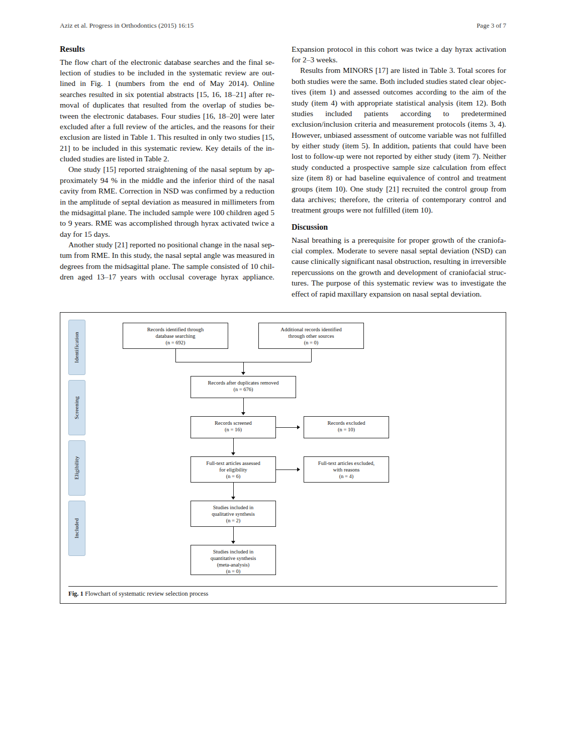Aziz et al. Progress in Orthodontics (2015) 16:15
Page 3 of 7
Results
The flow chart of the electronic database searches and the final selection of studies to be included in the systematic review are outlined in Fig. 1 (numbers from the end of May 2014). Online searches resulted in six potential abstracts [15, 16, 18–21] after removal of duplicates that resulted from the overlap of studies between the electronic databases. Four studies [16, 18–20] were later excluded after a full review of the articles, and the reasons for their exclusion are listed in Table 1. This resulted in only two studies [15, 21] to be included in this systematic review. Key details of the included studies are listed in Table 2.
One study [15] reported straightening of the nasal septum by approximately 94 % in the middle and the inferior third of the nasal cavity from RME. Correction in NSD was confirmed by a reduction in the amplitude of septal deviation as measured in millimeters from the midsagittal plane. The included sample were 100 children aged 5 to 9 years. RME was accomplished through hyrax activated twice a day for 15 days.
Another study [21] reported no positional change in the nasal septum from RME. In this study, the nasal septal angle was measured in degrees from the midsagittal plane. The sample consisted of 10 children aged 13–17 years with occlusal coverage hyrax appliance. Expansion protocol in this cohort was twice a day hyrax activation for 2–3 weeks.
Results from MINORS [17] are listed in Table 3. Total scores for both studies were the same. Both included studies stated clear objectives (item 1) and assessed outcomes according to the aim of the study (item 4) with appropriate statistical analysis (item 12). Both studies included patients according to predetermined exclusion/inclusion criteria and measurement protocols (items 3, 4). However, unbiased assessment of outcome variable was not fulfilled by either study (item 5). In addition, patients that could have been lost to follow-up were not reported by either study (item 7). Neither study conducted a prospective sample size calculation from effect size (item 8) or had baseline equivalence of control and treatment groups (item 10). One study [21] recruited the control group from data archives; therefore, the criteria of contemporary control and treatment groups were not fulfilled (item 10).
Discussion
Nasal breathing is a prerequisite for proper growth of the craniofacial complex. Moderate to severe nasal septal deviation (NSD) can cause clinically significant nasal obstruction, resulting in irreversible repercussions on the growth and development of craniofacial structures. The purpose of this systematic review was to investigate the effect of rapid maxillary expansion on nasal septal deviation.
Identification
Screening
Eligibility
Included
Records identified through
database searching
(n = 692)
Additional records identified
through other sources
(n = 0)
Records after duplicates removed
(n = 676)
Records screened
(n = 16)
Records excluded
(n = 10)
Full-text articles assessed
for eligibility
(n = 6)
Full-text articles excluded,
with reasons
(n = 4)
Studies included in
qualitative synthesis
(n = 2)
Studies included in
quantitative synthesis
(meta-analysis)
(n = 0)
Fig. 1 Flowchart of systematic review selection process